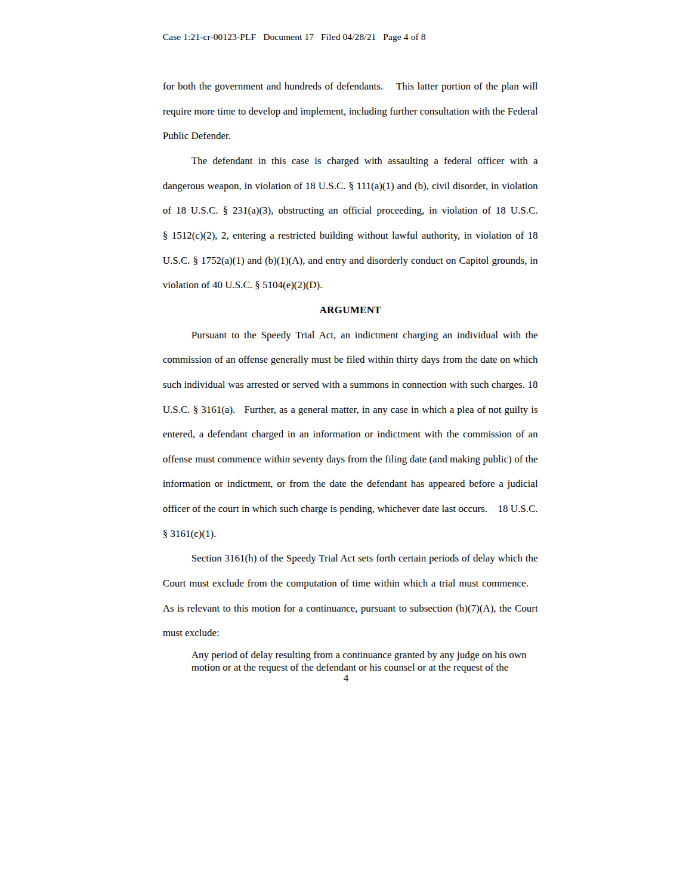Case 1:21-cr-00123-PLF Document 17 Filed 04/28/21 Page 4 of 8
for both the government and hundreds of defendants. This latter portion of the plan will require more time to develop and implement, including further consultation with the Federal Public Defender.
The defendant in this case is charged with assaulting a federal officer with a dangerous weapon, in violation of 18 U.S.C. § 111(a)(1) and (b), civil disorder, in violation of 18 U.S.C. § 231(a)(3), obstructing an official proceeding, in violation of 18 U.S.C. § 1512(c)(2), 2, entering a restricted building without lawful authority, in violation of 18 U.S.C. § 1752(a)(1) and (b)(1)(A), and entry and disorderly conduct on Capitol grounds, in violation of 40 U.S.C. § 5104(e)(2)(D).
ARGUMENT
Pursuant to the Speedy Trial Act, an indictment charging an individual with the commission of an offense generally must be filed within thirty days from the date on which such individual was arrested or served with a summons in connection with such charges. 18 U.S.C. § 3161(a). Further, as a general matter, in any case in which a plea of not guilty is entered, a defendant charged in an information or indictment with the commission of an offense must commence within seventy days from the filing date (and making public) of the information or indictment, or from the date the defendant has appeared before a judicial officer of the court in which such charge is pending, whichever date last occurs. 18 U.S.C. § 3161(c)(1).
Section 3161(h) of the Speedy Trial Act sets forth certain periods of delay which the Court must exclude from the computation of time within which a trial must commence. As is relevant to this motion for a continuance, pursuant to subsection (h)(7)(A), the Court must exclude:
Any period of delay resulting from a continuance granted by any judge on his own
motion or at the request of the defendant or his counsel or at the request of the
4